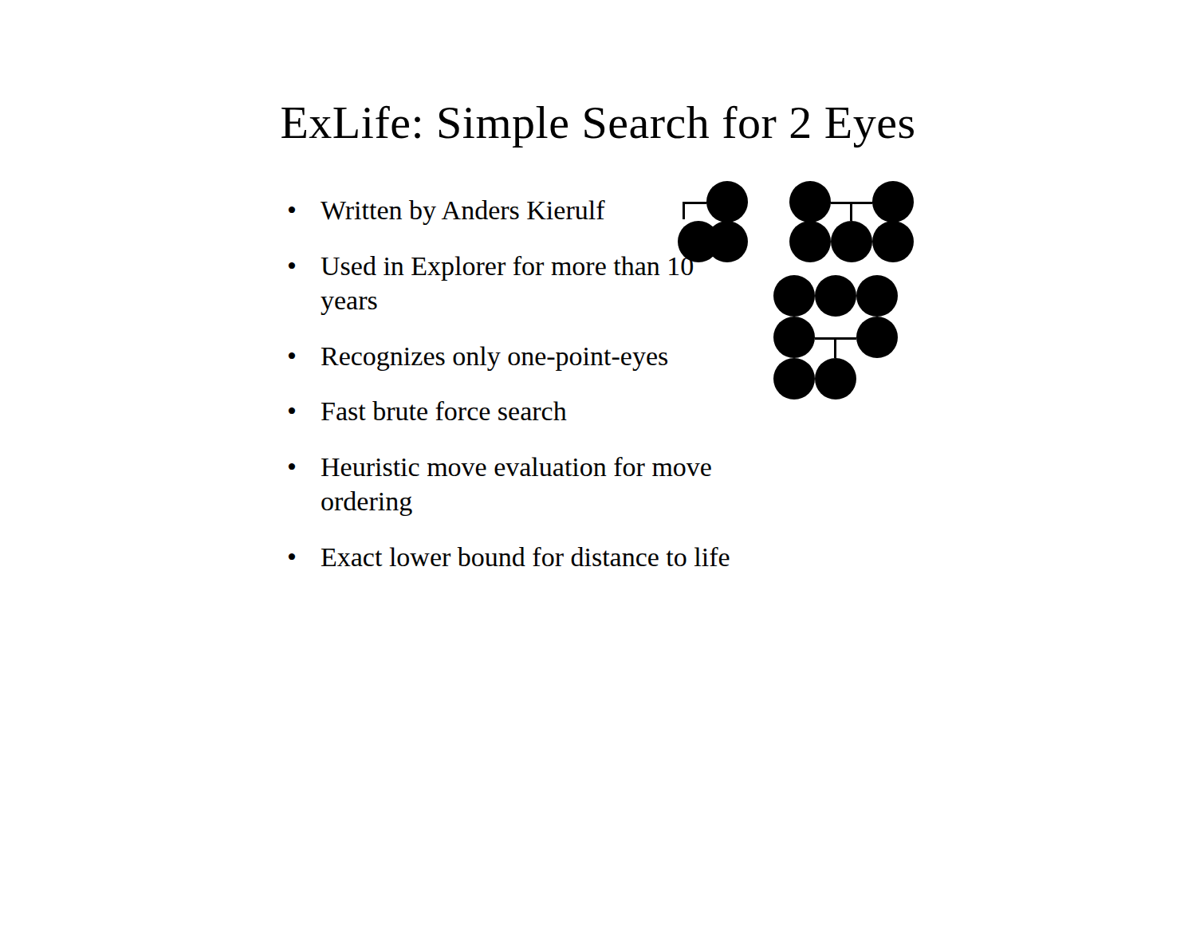ExLife: Simple Search for 2 Eyes
Written by Anders Kierulf
Used in Explorer for more than 10 years
Recognizes only one-point-eyes
Fast brute force search
Heuristic move evaluation for move ordering
Exact lower bound for distance to life